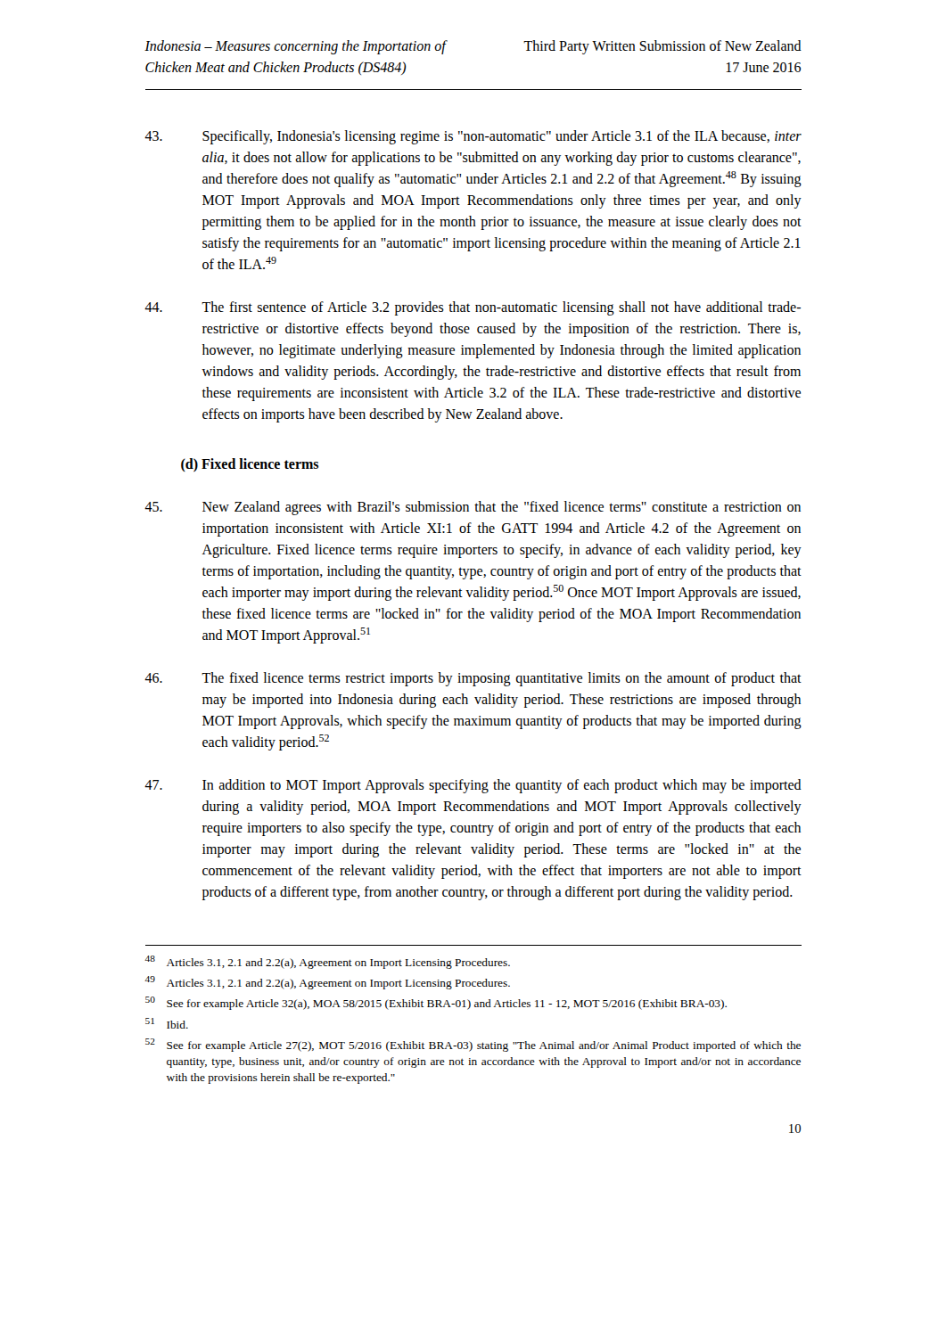Indonesia – Measures concerning the Importation of Chicken Meat and Chicken Products (DS484)
Third Party Written Submission of New Zealand
17 June 2016
43.
Specifically, Indonesia's licensing regime is "non-automatic" under Article 3.1 of the ILA because, inter alia, it does not allow for applications to be "submitted on any working day prior to customs clearance", and therefore does not qualify as "automatic" under Articles 2.1 and 2.2 of that Agreement.48 By issuing MOT Import Approvals and MOA Import Recommendations only three times per year, and only permitting them to be applied for in the month prior to issuance, the measure at issue clearly does not satisfy the requirements for an "automatic" import licensing procedure within the meaning of Article 2.1 of the ILA.49
44.
The first sentence of Article 3.2 provides that non-automatic licensing shall not have additional trade-restrictive or distortive effects beyond those caused by the imposition of the restriction. There is, however, no legitimate underlying measure implemented by Indonesia through the limited application windows and validity periods. Accordingly, the trade-restrictive and distortive effects that result from these requirements are inconsistent with Article 3.2 of the ILA. These trade-restrictive and distortive effects on imports have been described by New Zealand above.
(d) Fixed licence terms
45.
New Zealand agrees with Brazil's submission that the "fixed licence terms" constitute a restriction on importation inconsistent with Article XI:1 of the GATT 1994 and Article 4.2 of the Agreement on Agriculture. Fixed licence terms require importers to specify, in advance of each validity period, key terms of importation, including the quantity, type, country of origin and port of entry of the products that each importer may import during the relevant validity period.50 Once MOT Import Approvals are issued, these fixed licence terms are "locked in" for the validity period of the MOA Import Recommendation and MOT Import Approval.51
46.
The fixed licence terms restrict imports by imposing quantitative limits on the amount of product that may be imported into Indonesia during each validity period. These restrictions are imposed through MOT Import Approvals, which specify the maximum quantity of products that may be imported during each validity period.52
47.
In addition to MOT Import Approvals specifying the quantity of each product which may be imported during a validity period, MOA Import Recommendations and MOT Import Approvals collectively require importers to also specify the type, country of origin and port of entry of the products that each importer may import during the relevant validity period. These terms are "locked in" at the commencement of the relevant validity period, with the effect that importers are not able to import products of a different type, from another country, or through a different port during the validity period.
48 Articles 3.1, 2.1 and 2.2(a), Agreement on Import Licensing Procedures.
49 Articles 3.1, 2.1 and 2.2(a), Agreement on Import Licensing Procedures.
50 See for example Article 32(a), MOA 58/2015 (Exhibit BRA-01) and Articles 11 - 12, MOT 5/2016 (Exhibit BRA-03).
51 Ibid.
52 See for example Article 27(2), MOT 5/2016 (Exhibit BRA-03) stating "The Animal and/or Animal Product imported of which the quantity, type, business unit, and/or country of origin are not in accordance with the Approval to Import and/or not in accordance with the provisions herein shall be re-exported."
10